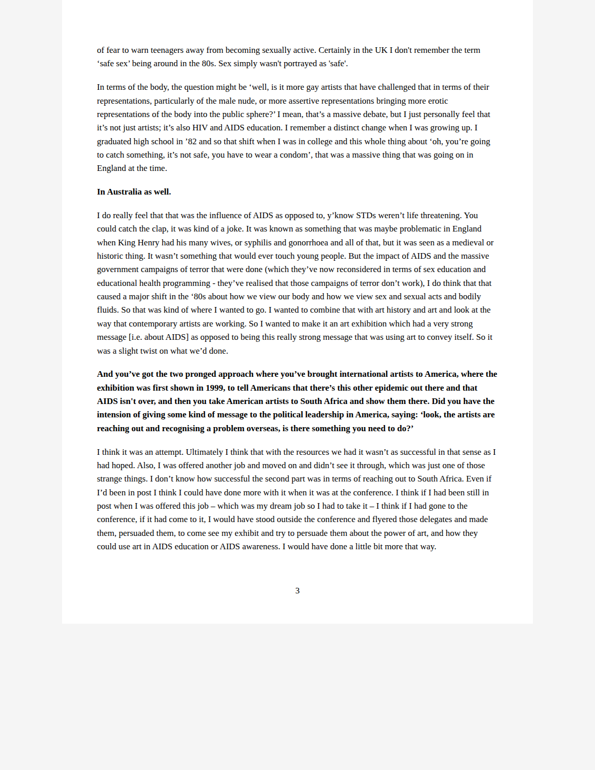of fear to warn teenagers away from becoming sexually active. Certainly in the UK I don't remember the term ‘safe sex’ being around in the 80s. Sex simply wasn't portrayed as 'safe'.
In terms of the body, the question might be ‘well, is it more gay artists that have challenged that in terms of their representations, particularly of the male nude, or more assertive representations bringing more erotic representations of the body into the public sphere?’ I mean, that’s a massive debate, but I just personally feel that it’s not just artists; it’s also HIV and AIDS education. I remember a distinct change when I was growing up. I graduated high school in ’82 and so that shift when I was in college and this whole thing about ‘oh, you’re going to catch something, it’s not safe, you have to wear a condom’, that was a massive thing that was going on in England at the time.
In Australia as well.
I do really feel that that was the influence of AIDS as opposed to, y’know STDs weren’t life threatening. You could catch the clap, it was kind of a joke. It was known as something that was maybe problematic in England when King Henry had his many wives, or syphilis and gonorrhoea and all of that, but it was seen as a medieval or historic thing. It wasn’t something that would ever touch young people. But the impact of AIDS and the massive government campaigns of terror that were done (which they’ve now reconsidered in terms of sex education and educational health programming - they’ve realised that those campaigns of terror don’t work), I do think that that caused a major shift in the ‘80s about how we view our body and how we view sex and sexual acts and bodily fluids. So that was kind of where I wanted to go. I wanted to combine that with art history and art and look at the way that contemporary artists are working. So I wanted to make it an art exhibition which had a very strong message [i.e. about AIDS] as opposed to being this really strong message that was using art to convey itself. So it was a slight twist on what we’d done.
And you’ve got the two pronged approach where you’ve brought international artists to America, where the exhibition was first shown in 1999, to tell Americans that there’s this other epidemic out there and that AIDS isn't over, and then you take American artists to South Africa and show them there. Did you have the intension of giving some kind of message to the political leadership in America, saying: ‘look, the artists are reaching out and recognising a problem overseas, is there something you need to do?’
I think it was an attempt. Ultimately I think that with the resources we had it wasn’t as successful in that sense as I had hoped. Also, I was offered another job and moved on and didn’t see it through, which was just one of those strange things. I don’t know how successful the second part was in terms of reaching out to South Africa. Even if I’d been in post I think I could have done more with it when it was at the conference. I think if I had been still in post when I was offered this job – which was my dream job so I had to take it – I think if I had gone to the conference, if it had come to it, I would have stood outside the conference and flyered those delegates and made them, persuaded them, to come see my exhibit and try to persuade them about the power of art, and how they could use art in AIDS education or AIDS awareness. I would have done a little bit more that way.
3